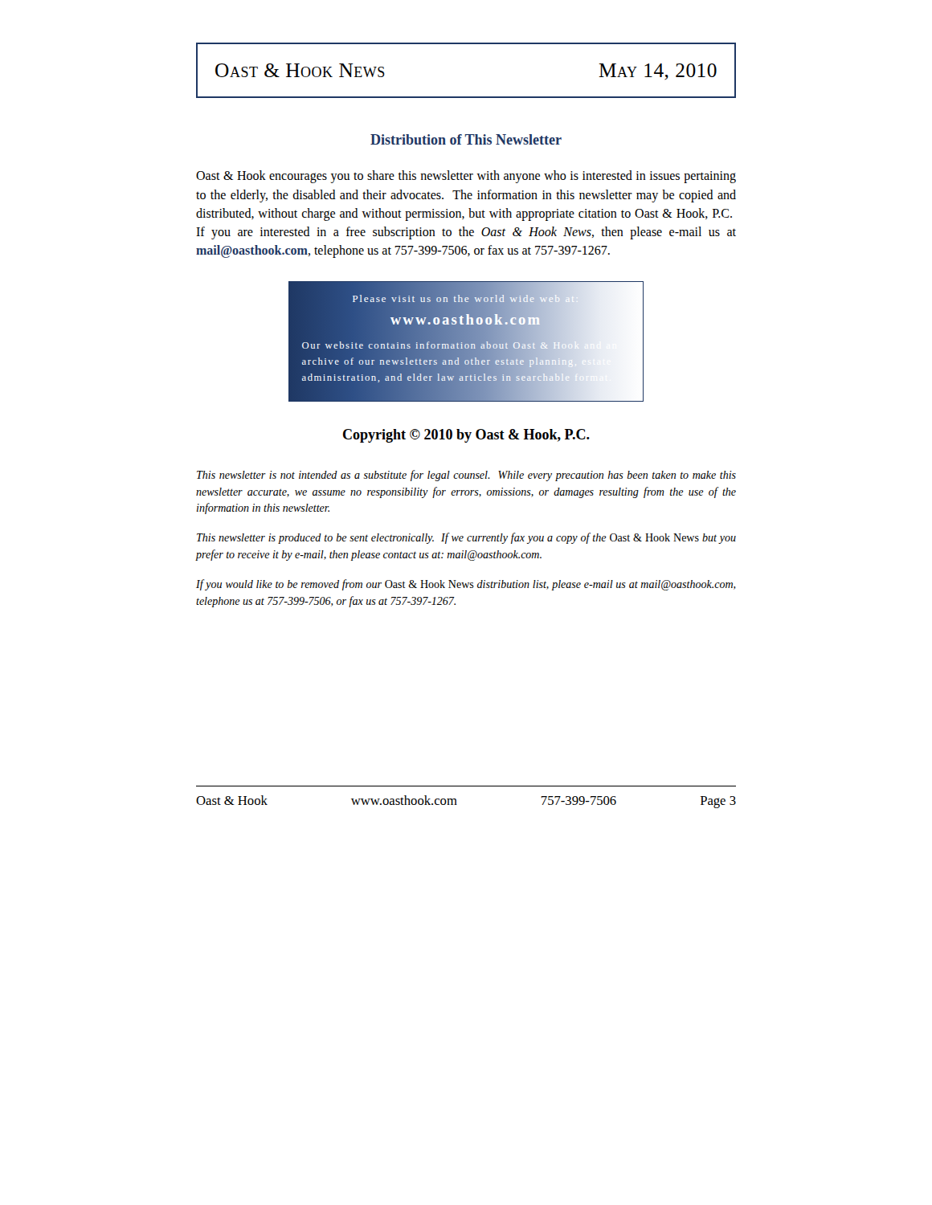Oast & Hook News
May 14, 2010
Distribution of This Newsletter
Oast & Hook encourages you to share this newsletter with anyone who is interested in issues pertaining to the elderly, the disabled and their advocates. The information in this newsletter may be copied and distributed, without charge and without permission, but with appropriate citation to Oast & Hook, P.C. If you are interested in a free subscription to the Oast & Hook News, then please e-mail us at mail@oasthook.com, telephone us at 757-399-7506, or fax us at 757-397-1267.
Please visit us on the world wide web at:
www.oasthook.com
Our website contains information about Oast & Hook and an archive of our newsletters and other estate planning, estate administration, and elder law articles in searchable format.
Copyright © 2010 by Oast & Hook, P.C.
This newsletter is not intended as a substitute for legal counsel. While every precaution has been taken to make this newsletter accurate, we assume no responsibility for errors, omissions, or damages resulting from the use of the information in this newsletter.
This newsletter is produced to be sent electronically. If we currently fax you a copy of the Oast & Hook News but you prefer to receive it by e-mail, then please contact us at: mail@oasthook.com.
If you would like to be removed from our Oast & Hook News distribution list, please e-mail us at mail@oasthook.com, telephone us at 757-399-7506, or fax us at 757-397-1267.
Oast & Hook www.oasthook.com 757-399-7506 Page 3